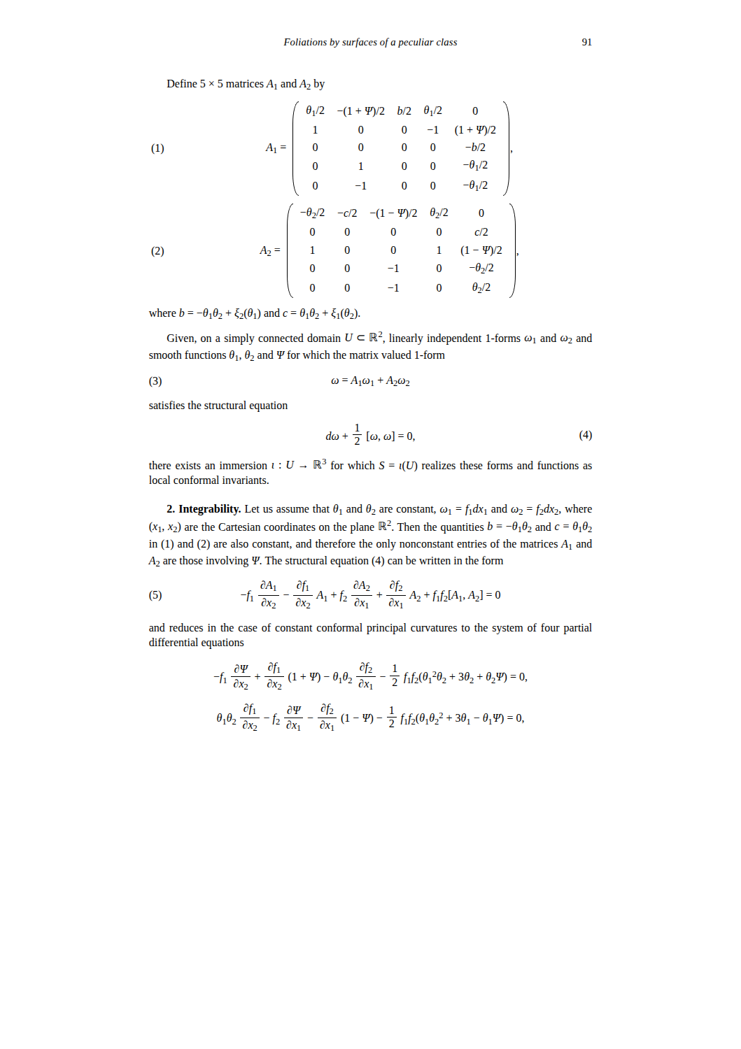Foliations by surfaces of a peculiar class 91
Define 5 × 5 matrices A 1 and A 2 by
(1)
A 1 =
| θ 1 /2 | −(1 + Ψ )/2 | b /2 | θ 1 /2 | 0 |
| 1 | 0 | 0 | −1 | (1 + Ψ )/2 |
| 0 | 0 | 0 | 0 | − b /2 |
| 0 | 1 | 0 | 0 | − θ 1 /2 |
| 0 | −1 | 0 | 0 | − θ 1 /2 |
,
(2)
A 2 =
| − θ 2 /2 | − c /2 | −(1 − Ψ )/2 | θ 2 /2 | 0 |
| 0 | 0 | 0 | 0 | c /2 |
| 1 | 0 | 0 | 1 | (1 − Ψ )/2 |
| 0 | 0 | −1 | 0 | − θ 2 /2 |
| 0 | 0 | −1 | 0 | θ 2 /2 |
,
where b = −θ 1 θ 2 + ξ 2(θ 1) and c = θ 1 θ 2 + ξ 1(θ 2).
Given, on a simply connected domain U ⊂ ℝ2, linearly independent 1-forms ω 1 and ω 2 and smooth functions θ 1, θ 2 and Ψ for which the matrix valued 1-form
(3)
ω = A 1 ω 1 + A 2 ω 2
satisfies the structural equation
dω + 12 [ω, ω] = 0,
(4)
there exists an immersion ι : U → ℝ3 for which S = ι(U) realizes these forms and functions as local conformal invariants.
2. Integrability. Let us assume that θ 1 and θ 2 are constant, ω 1 = f 1 dx 1 and ω 2 = f 2 dx 2, where (x 1, x 2) are the Cartesian coordinates on the plane ℝ2. Then the quantities b = −θ 1 θ 2 and c = θ 1 θ 2 in (1) and (2) are also constant, and therefore the only nonconstant entries of the matrices A 1 and A 2 are those involving Ψ. The structural equation (4) can be written in the form
(5)
−f 1 ∂A 1∂x 2 − ∂f 1∂x 2 A 1 + f 2 ∂A 2∂x 1 + ∂f 2∂x 1 A 2 + f 1 f 2[A 1, A 2] = 0
and reduces in the case of constant conformal principal curvatures to the system of four partial differential equations
−f 1 ∂Ψ∂x 2 + ∂f 1∂x 2 (1 + Ψ) − θ 1 θ 2 ∂f 2∂x 1 − 12 f 1 f 2(θ 12 θ 2 + 3θ 2 + θ 2 Ψ) = 0,
θ 1 θ 2 ∂f 1∂x 2 − f 2 ∂Ψ∂x 1 − ∂f 2∂x 1 (1 − Ψ) − 12 f 1 f 2(θ 1 θ 22 + 3θ 1 − θ 1 Ψ) = 0,